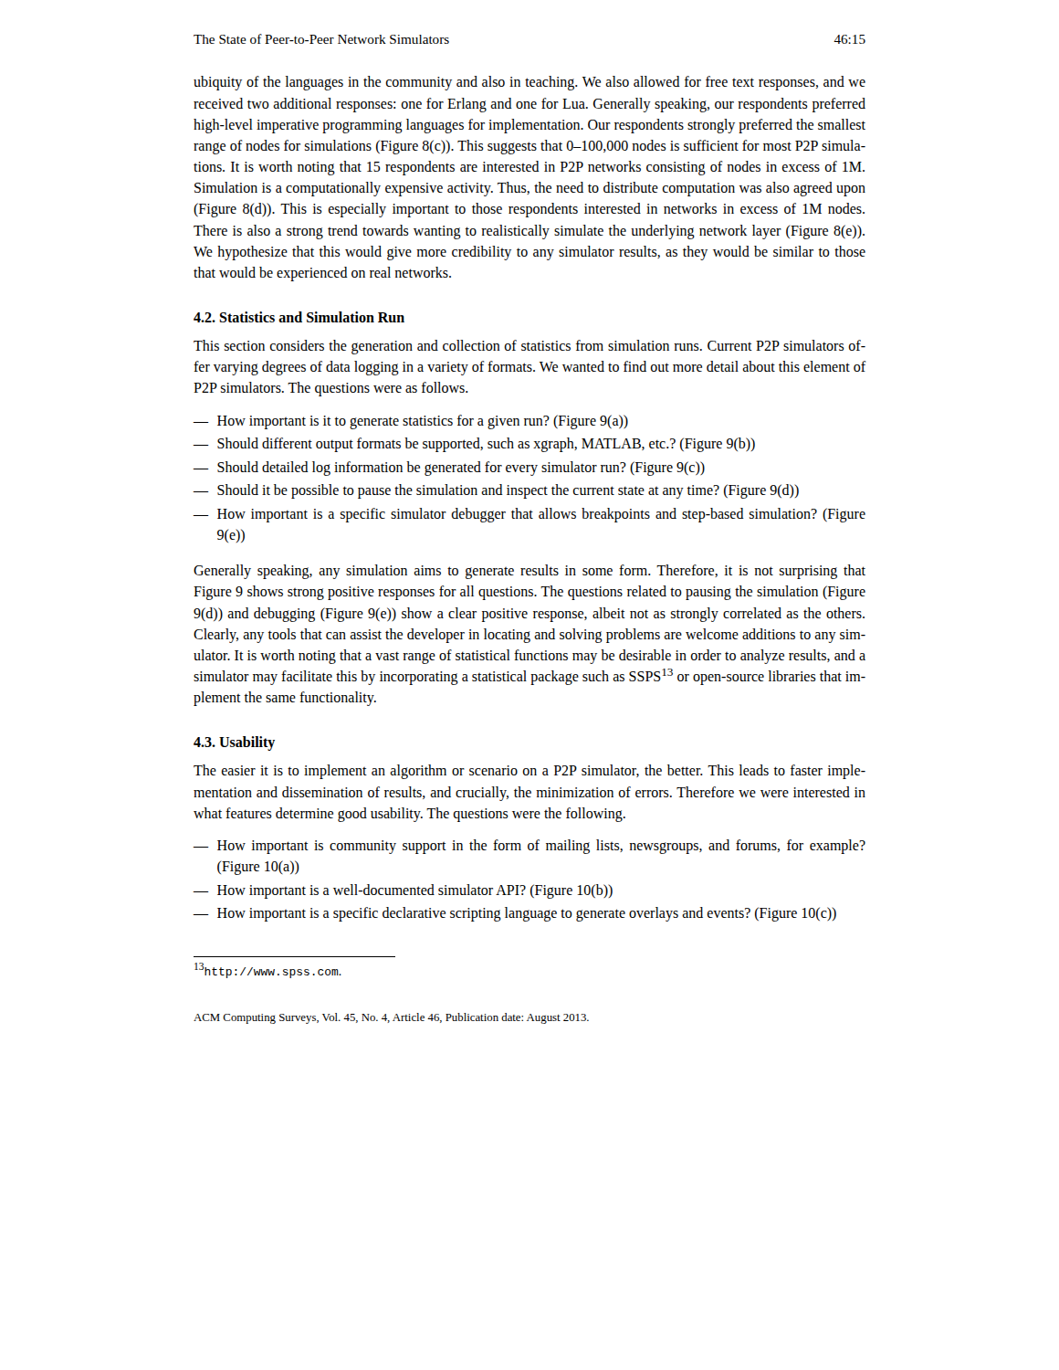The State of Peer-to-Peer Network Simulators 46:15
ubiquity of the languages in the community and also in teaching. We also allowed for free text responses, and we received two additional responses: one for Erlang and one for Lua. Generally speaking, our respondents preferred high-level imperative programming languages for implementation. Our respondents strongly preferred the smallest range of nodes for simulations (Figure 8(c)). This suggests that 0–100,000 nodes is sufficient for most P2P simulations. It is worth noting that 15 respondents are interested in P2P networks consisting of nodes in excess of 1M. Simulation is a computationally expensive activity. Thus, the need to distribute computation was also agreed upon (Figure 8(d)). This is especially important to those respondents interested in networks in excess of 1M nodes. There is also a strong trend towards wanting to realistically simulate the underlying network layer (Figure 8(e)). We hypothesize that this would give more credibility to any simulator results, as they would be similar to those that would be experienced on real networks.
4.2. Statistics and Simulation Run
This section considers the generation and collection of statistics from simulation runs. Current P2P simulators offer varying degrees of data logging in a variety of formats. We wanted to find out more detail about this element of P2P simulators. The questions were as follows.
How important is it to generate statistics for a given run? (Figure 9(a))
Should different output formats be supported, such as xgraph, MATLAB, etc.? (Figure 9(b))
Should detailed log information be generated for every simulator run? (Figure 9(c))
Should it be possible to pause the simulation and inspect the current state at any time? (Figure 9(d))
How important is a specific simulator debugger that allows breakpoints and step-based simulation? (Figure 9(e))
Generally speaking, any simulation aims to generate results in some form. Therefore, it is not surprising that Figure 9 shows strong positive responses for all questions. The questions related to pausing the simulation (Figure 9(d)) and debugging (Figure 9(e)) show a clear positive response, albeit not as strongly correlated as the others. Clearly, any tools that can assist the developer in locating and solving problems are welcome additions to any simulator. It is worth noting that a vast range of statistical functions may be desirable in order to analyze results, and a simulator may facilitate this by incorporating a statistical package such as SSPS13 or open-source libraries that implement the same functionality.
4.3. Usability
The easier it is to implement an algorithm or scenario on a P2P simulator, the better. This leads to faster implementation and dissemination of results, and crucially, the minimization of errors. Therefore we were interested in what features determine good usability. The questions were the following.
How important is community support in the form of mailing lists, newsgroups, and forums, for example? (Figure 10(a))
How important is a well-documented simulator API? (Figure 10(b))
How important is a specific declarative scripting language to generate overlays and events? (Figure 10(c))
13http://www.spss.com.
ACM Computing Surveys, Vol. 45, No. 4, Article 46, Publication date: August 2013.